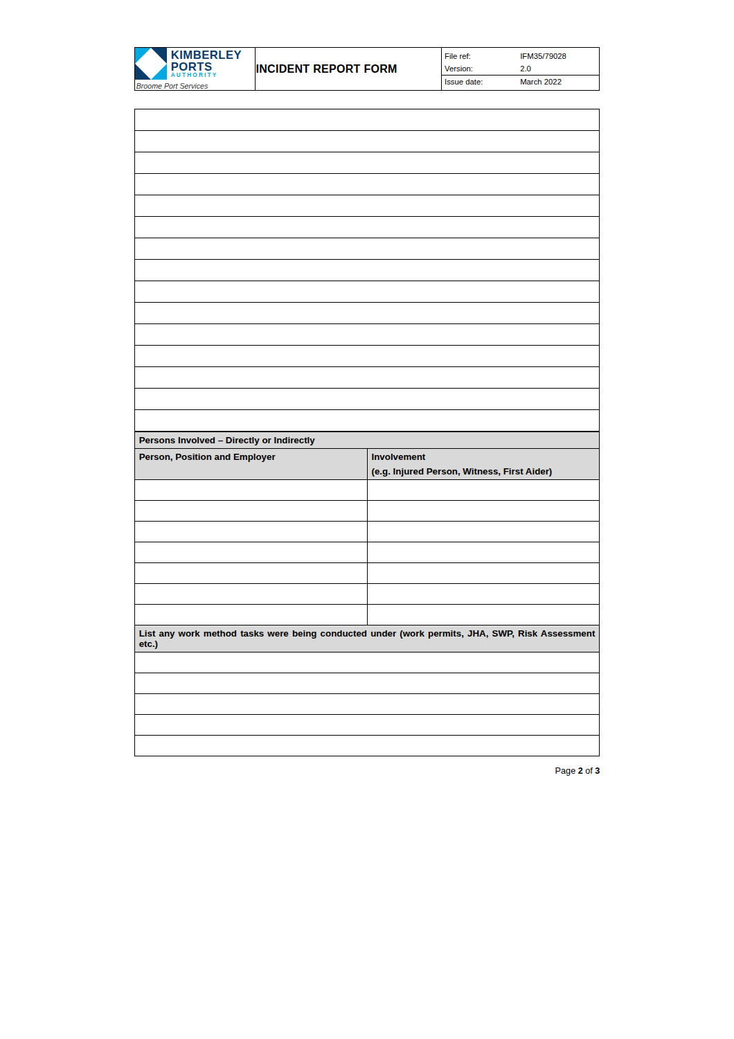| KIMBERLEY PORTS AUTHORITY Broome Port Services | INCIDENT REPORT FORM | / File ref: / IFM35/79028 / / Version: / 2.0 / / Issue date: / March 2022 / |
| Persons Involved – Directly or Indirectly |
| --- |
| Person, Position and Employer | Involvement (e.g. Injured Person, Witness, First Aider) |
| List any work method tasks were being conducted under (work permits, JHA, SWP, Risk Assessment etc.) |
Page 2 of 3